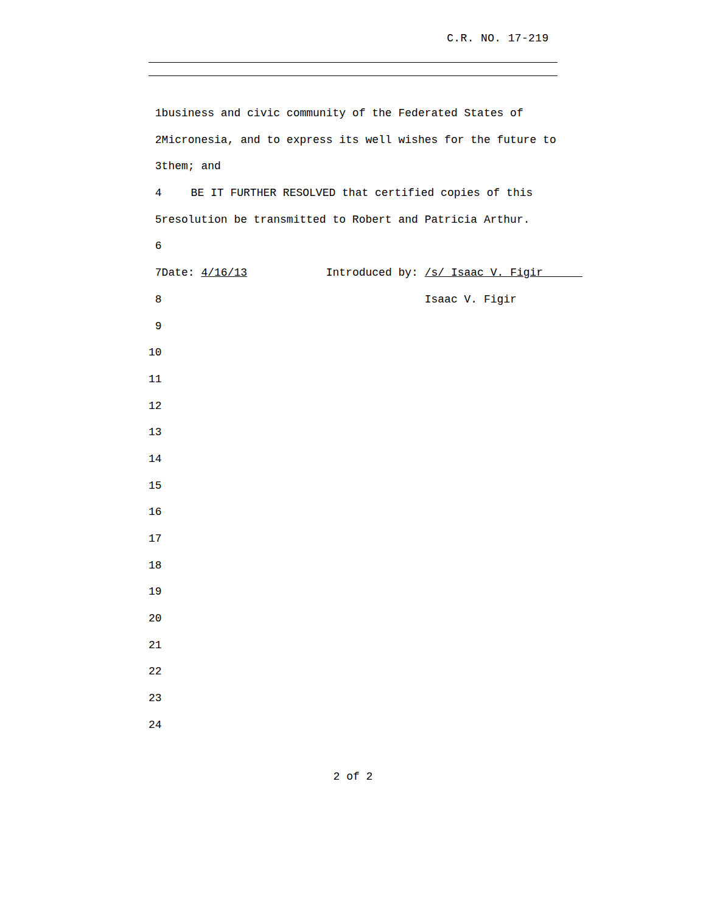C.R. NO. 17-219
| 1 | business and civic community of the Federated States of |
| 2 | Micronesia, and to express its well wishes for the future to |
| 3 | them; and |
| 4 | BE IT FURTHER RESOLVED that certified copies of this |
| 5 | resolution be transmitted to Robert and Patricia Arthur. |
| 6 | |
| 7 | Date: 4/16/13 Introduced by: /s/ Isaac V. Figir |
| 8 | Isaac V. Figir |
| 9 | |
| 10 | |
| 11 | |
| 12 | |
| 13 | |
| 14 | |
| 15 | |
| 16 | |
| 17 | |
| 18 | |
| 19 | |
| 20 | |
| 21 | |
| 22 | |
| 23 | |
| 24 | |
2 of 2